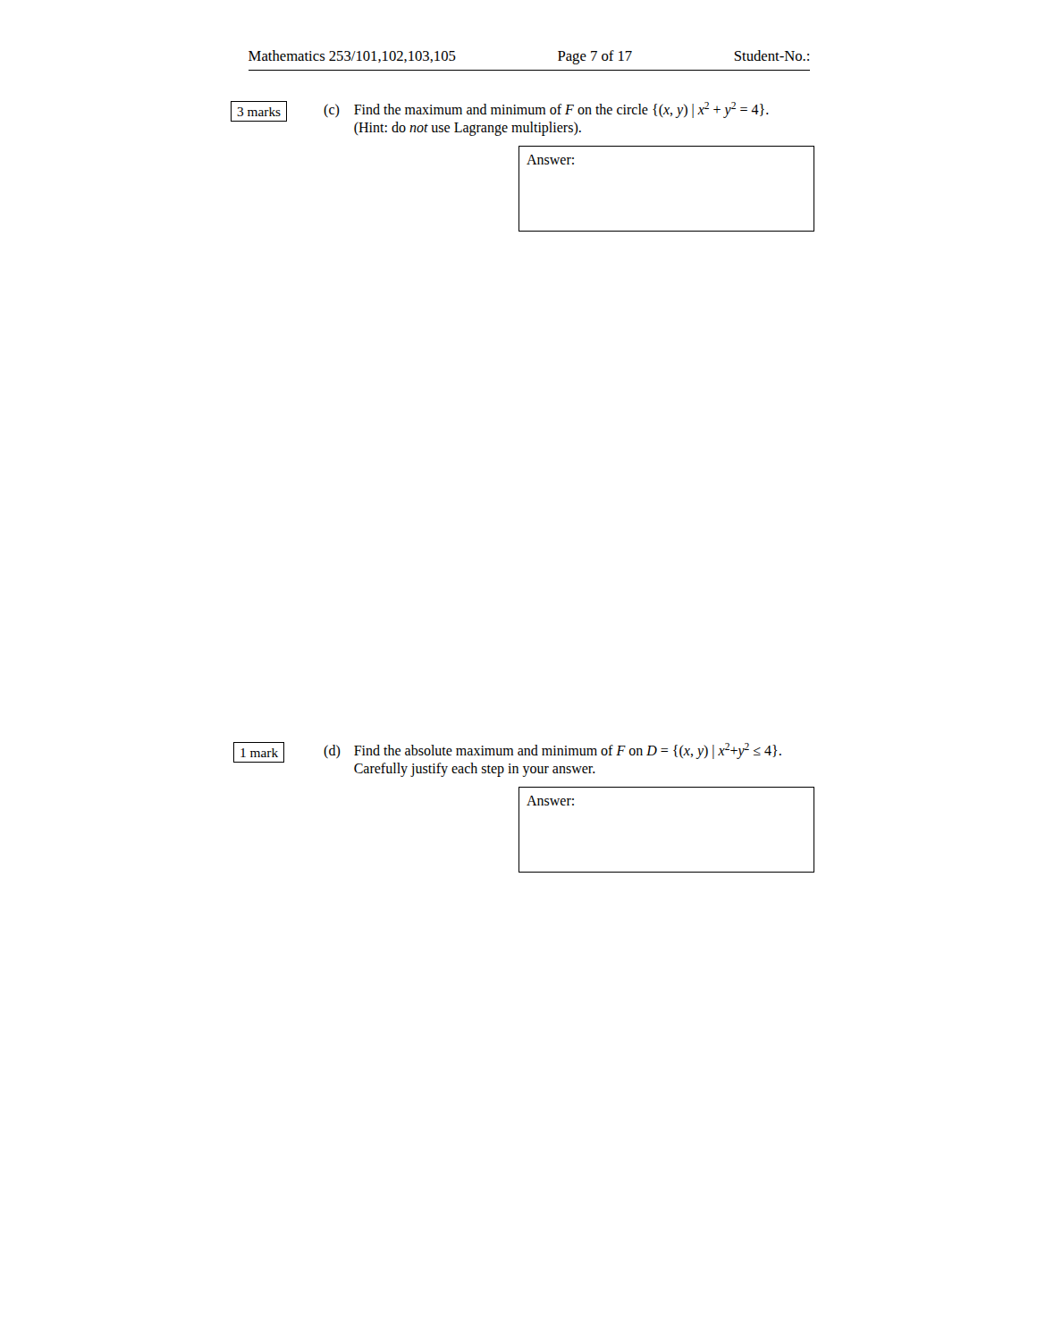Mathematics 253/101,102,103,105
Page 7 of 17
Student-No.:
3 marks
(c)
Find the maximum and minimum of F on the circle {(x, y) | x2 + y2 = 4}. (Hint: do not use Lagrange multipliers).
Answer:
1 mark
(d)
Find the absolute maximum and minimum of F on D = {(x, y) | x2+y2 ≤ 4}. Carefully justify each step in your answer.
Answer: